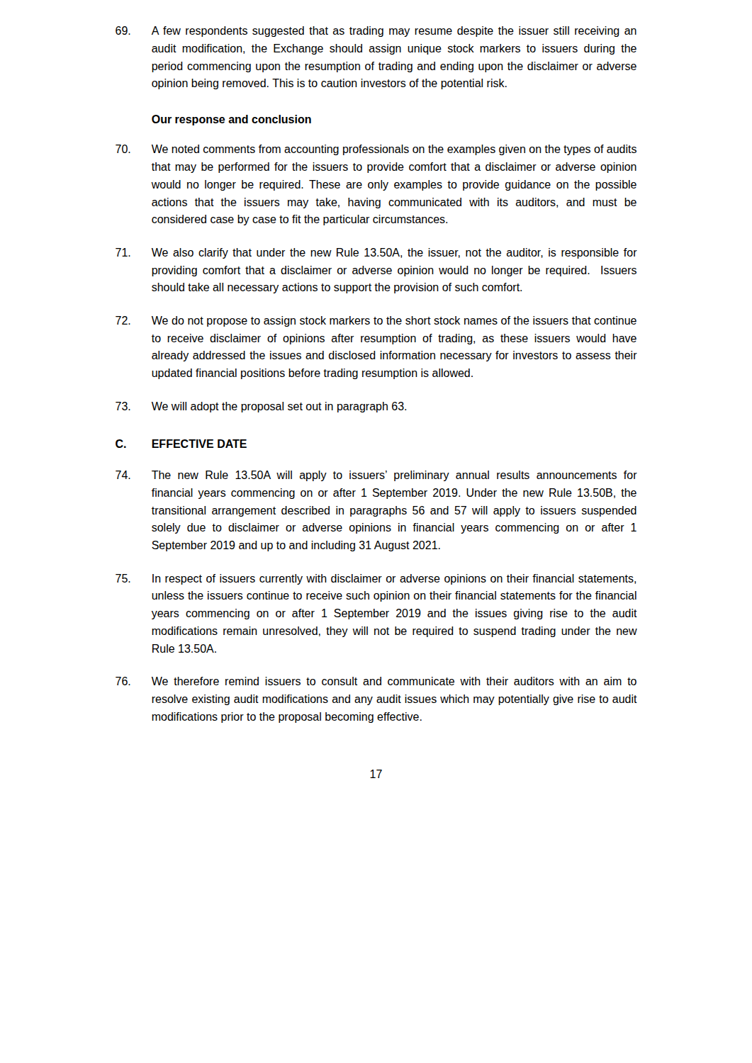69. A few respondents suggested that as trading may resume despite the issuer still receiving an audit modification, the Exchange should assign unique stock markers to issuers during the period commencing upon the resumption of trading and ending upon the disclaimer or adverse opinion being removed. This is to caution investors of the potential risk.
Our response and conclusion
70. We noted comments from accounting professionals on the examples given on the types of audits that may be performed for the issuers to provide comfort that a disclaimer or adverse opinion would no longer be required. These are only examples to provide guidance on the possible actions that the issuers may take, having communicated with its auditors, and must be considered case by case to fit the particular circumstances.
71. We also clarify that under the new Rule 13.50A, the issuer, not the auditor, is responsible for providing comfort that a disclaimer or adverse opinion would no longer be required. Issuers should take all necessary actions to support the provision of such comfort.
72. We do not propose to assign stock markers to the short stock names of the issuers that continue to receive disclaimer of opinions after resumption of trading, as these issuers would have already addressed the issues and disclosed information necessary for investors to assess their updated financial positions before trading resumption is allowed.
73. We will adopt the proposal set out in paragraph 63.
C. EFFECTIVE DATE
74. The new Rule 13.50A will apply to issuers’ preliminary annual results announcements for financial years commencing on or after 1 September 2019. Under the new Rule 13.50B, the transitional arrangement described in paragraphs 56 and 57 will apply to issuers suspended solely due to disclaimer or adverse opinions in financial years commencing on or after 1 September 2019 and up to and including 31 August 2021.
75. In respect of issuers currently with disclaimer or adverse opinions on their financial statements, unless the issuers continue to receive such opinion on their financial statements for the financial years commencing on or after 1 September 2019 and the issues giving rise to the audit modifications remain unresolved, they will not be required to suspend trading under the new Rule 13.50A.
76. We therefore remind issuers to consult and communicate with their auditors with an aim to resolve existing audit modifications and any audit issues which may potentially give rise to audit modifications prior to the proposal becoming effective.
17